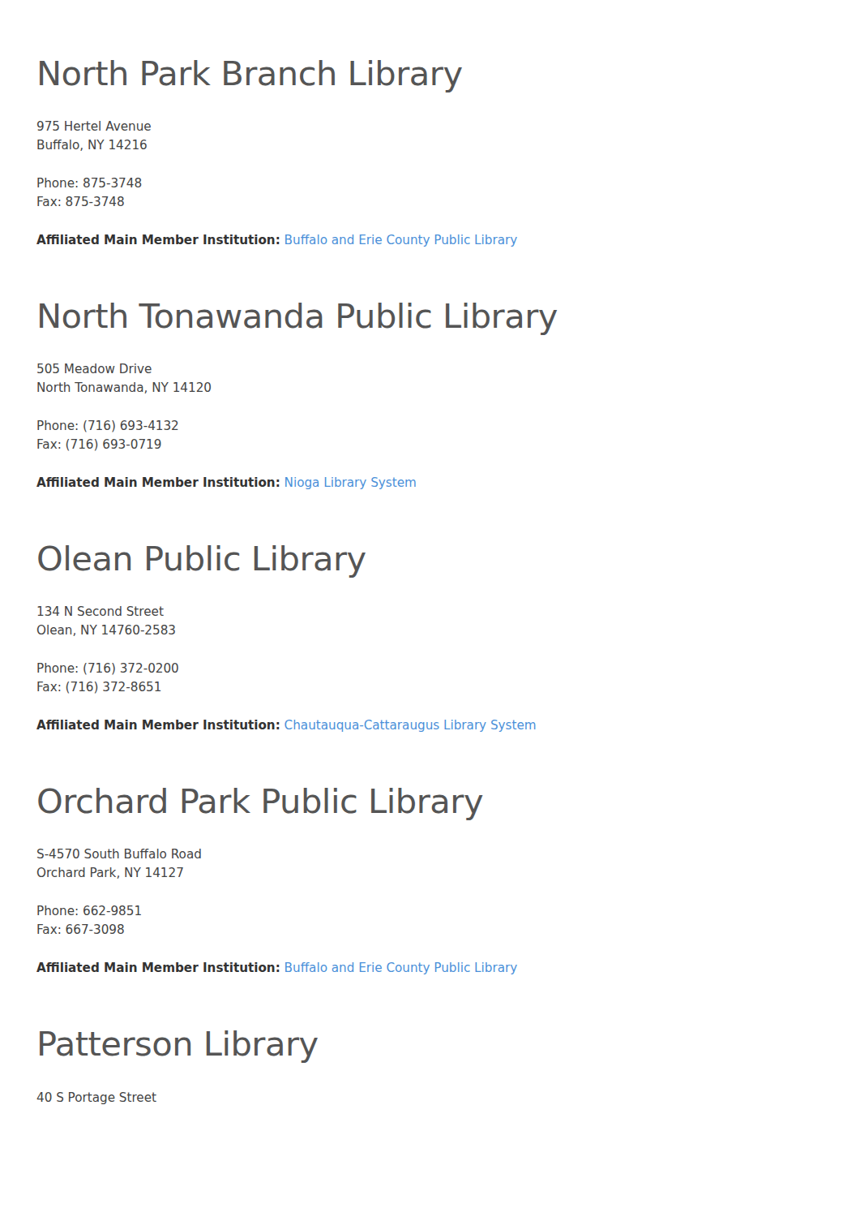North Park Branch Library
975 Hertel Avenue
Buffalo, NY 14216
Phone: 875-3748
Fax: 875-3748
Affiliated Main Member Institution: Buffalo and Erie County Public Library
North Tonawanda Public Library
505 Meadow Drive
North Tonawanda, NY 14120
Phone: (716) 693-4132
Fax: (716) 693-0719
Affiliated Main Member Institution: Nioga Library System
Olean Public Library
134 N Second Street
Olean, NY 14760-2583
Phone: (716) 372-0200
Fax: (716) 372-8651
Affiliated Main Member Institution: Chautauqua-Cattaraugus Library System
Orchard Park Public Library
S-4570 South Buffalo Road
Orchard Park, NY 14127
Phone: 662-9851
Fax: 667-3098
Affiliated Main Member Institution: Buffalo and Erie County Public Library
Patterson Library
40 S Portage Street